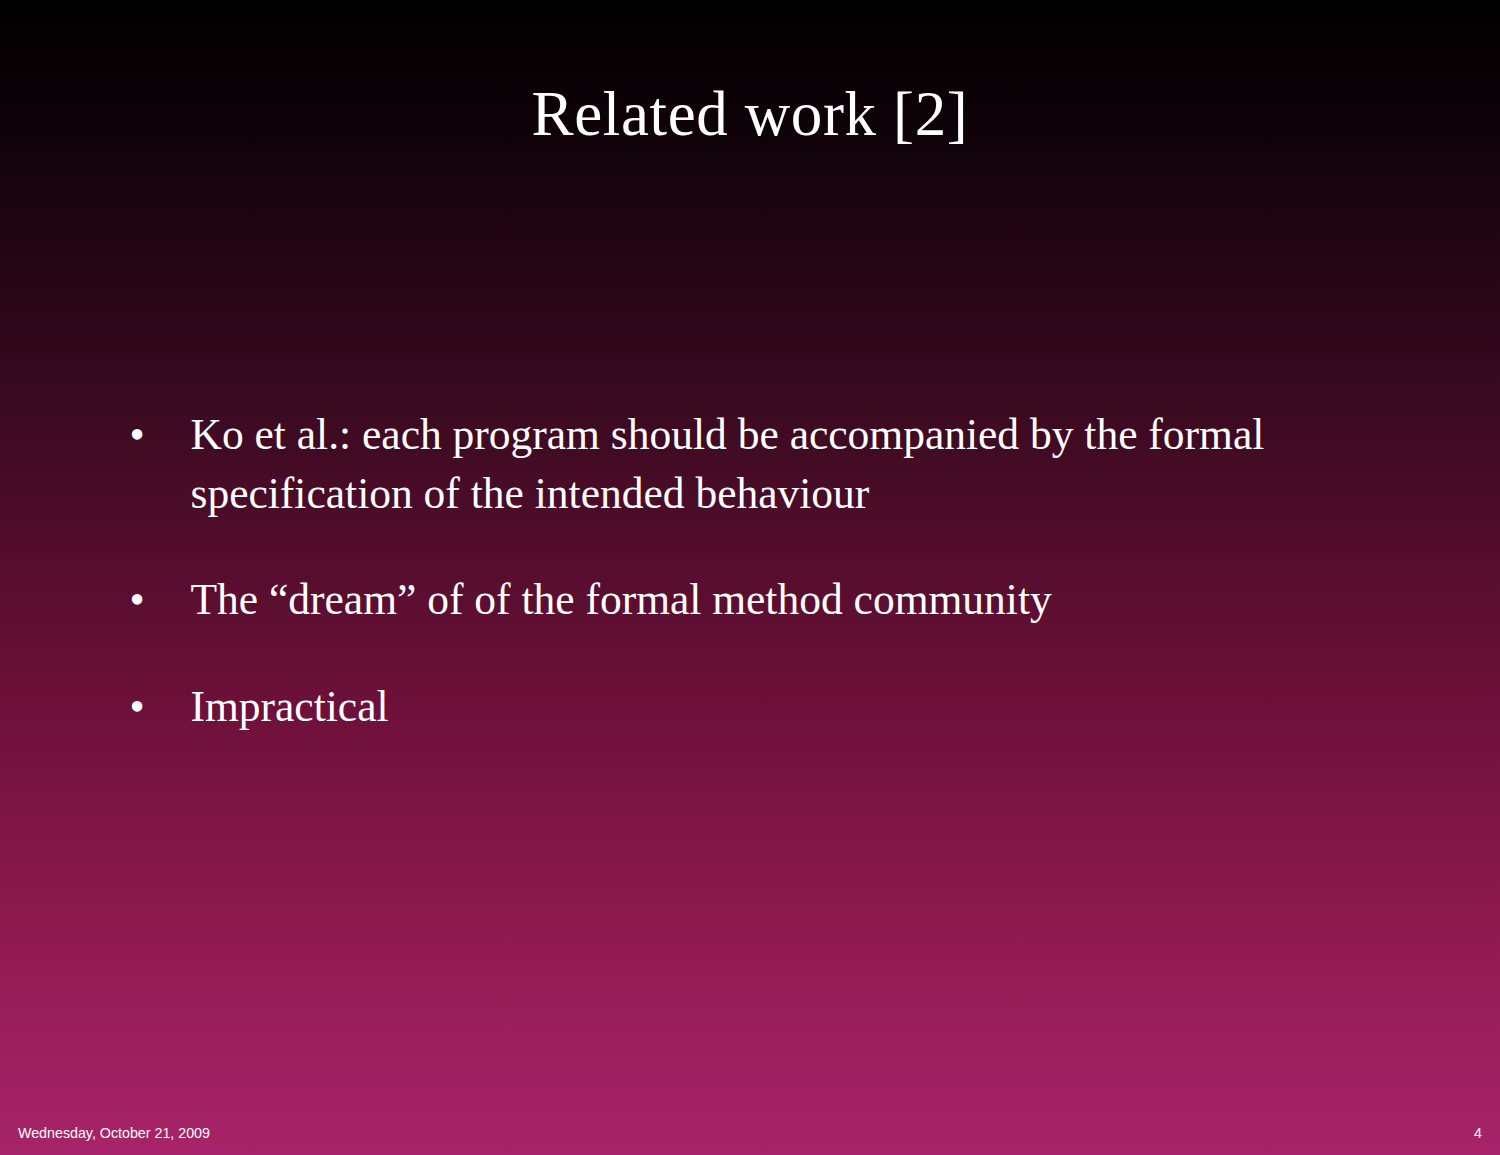Related work [2]
Ko et al.: each program should be accompanied by the formal specification of the intended behaviour
The “dream” of of the formal method community
Impractical
Wednesday, October 21, 2009 4